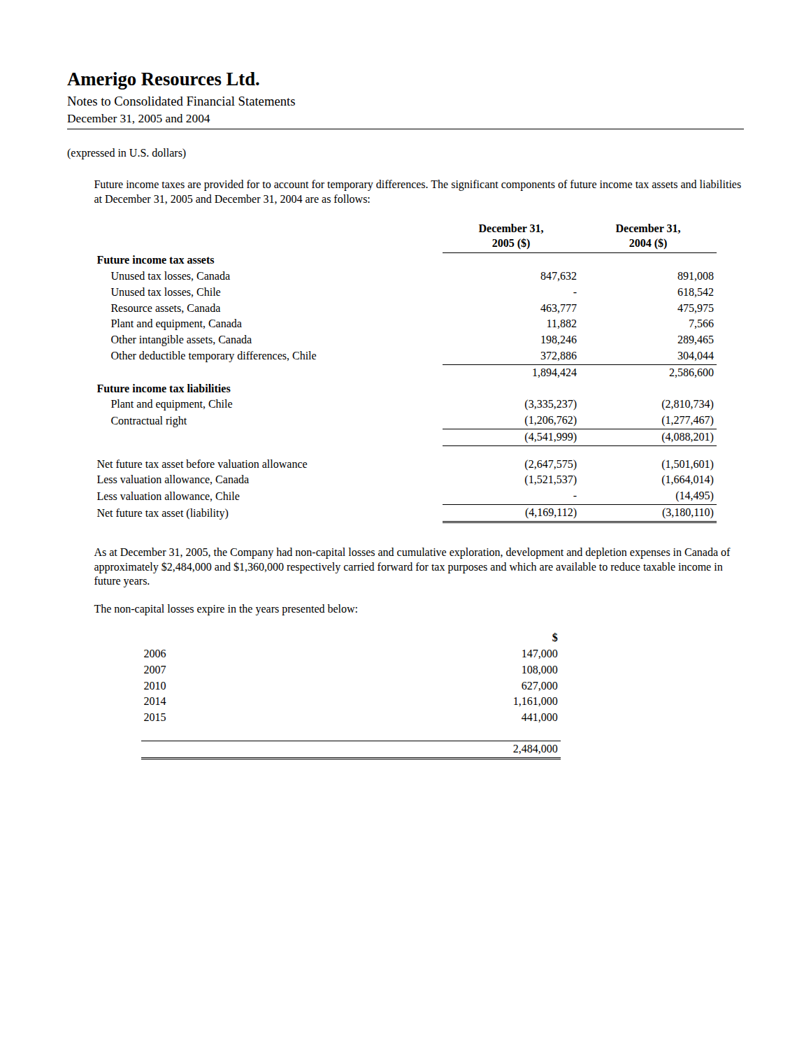Amerigo Resources Ltd.
Notes to Consolidated Financial Statements
December 31, 2005 and 2004
(expressed in U.S. dollars)
Future income taxes are provided for to account for temporary differences. The significant components of future income tax assets and liabilities at December 31, 2005 and December 31, 2004 are as follows:
| | December 31, 2005 ($) | December 31, 2004 ($) |
| --- | --- | --- |
| Future income tax assets | | |
| Unused tax losses, Canada | 847,632 | 891,008 |
| Unused tax losses, Chile | - | 618,542 |
| Resource assets, Canada | 463,777 | 475,975 |
| Plant and equipment, Canada | 11,882 | 7,566 |
| Other intangible assets, Canada | 198,246 | 289,465 |
| Other deductible temporary differences, Chile | 372,886 | 304,044 |
| | 1,894,424 | 2,586,600 |
| Future income tax liabilities | | |
| Plant and equipment, Chile | (3,335,237) | (2,810,734) |
| Contractual right | (1,206,762) | (1,277,467) |
| | (4,541,999) | (4,088,201) |
| Net future tax asset before valuation allowance | (2,647,575) | (1,501,601) |
| Less valuation allowance, Canada | (1,521,537) | (1,664,014) |
| Less valuation allowance, Chile | - | (14,495) |
| Net future tax asset (liability) | (4,169,112) | (3,180,110) |
As at December 31, 2005, the Company had non-capital losses and cumulative exploration, development and depletion expenses in Canada of approximately $2,484,000 and $1,360,000 respectively carried forward for tax purposes and which are available to reduce taxable income in future years.
The non-capital losses expire in the years presented below:
| | $ |
| 2006 | 147,000 |
| 2007 | 108,000 |
| 2010 | 627,000 |
| 2014 | 1,161,000 |
| 2015 | 441,000 |
| | 2,484,000 |